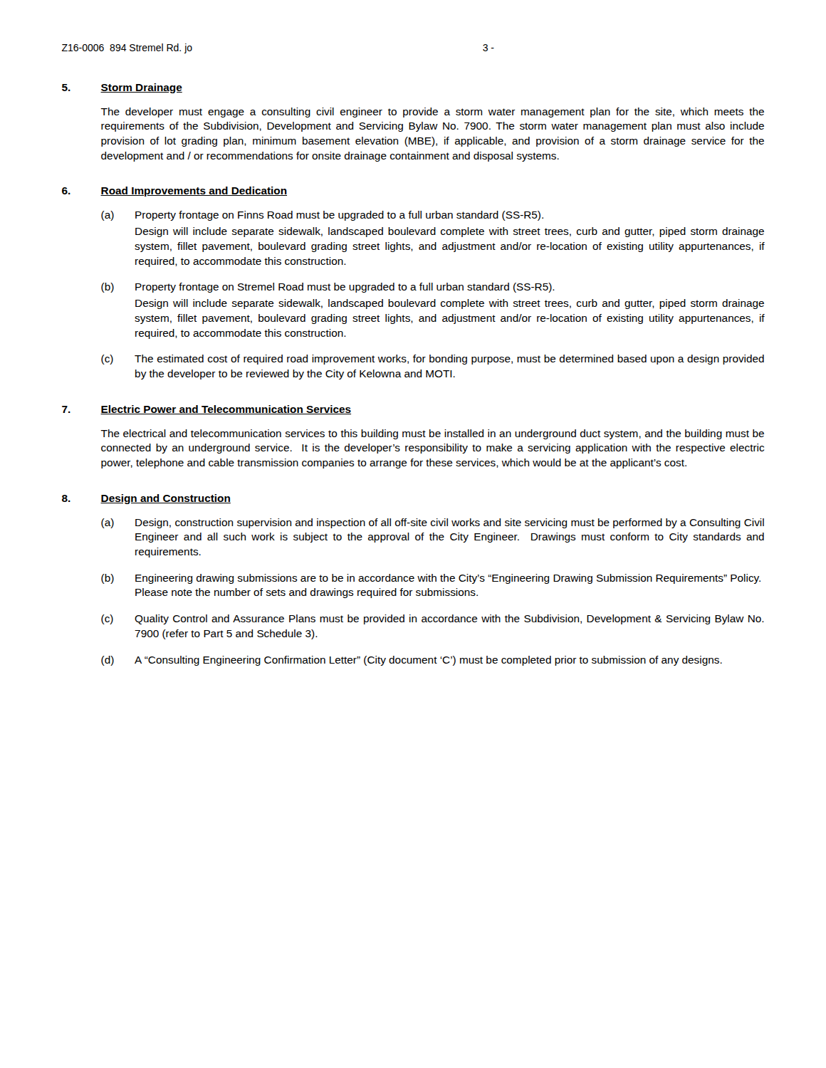Z16-0006 894 Stremel Rd. jo 3 -
5. Storm Drainage
The developer must engage a consulting civil engineer to provide a storm water management plan for the site, which meets the requirements of the Subdivision, Development and Servicing Bylaw No. 7900. The storm water management plan must also include provision of lot grading plan, minimum basement elevation (MBE), if applicable, and provision of a storm drainage service for the development and / or recommendations for onsite drainage containment and disposal systems.
6. Road Improvements and Dedication
(a)
Property frontage on Finns Road must be upgraded to a full urban standard (SS-R5).
Design will include separate sidewalk, landscaped boulevard complete with street trees, curb and gutter, piped storm drainage system, fillet pavement, boulevard grading street lights, and adjustment and/or re-location of existing utility appurtenances, if required, to accommodate this construction.
(b)
Property frontage on Stremel Road must be upgraded to a full urban standard (SS-R5).
Design will include separate sidewalk, landscaped boulevard complete with street trees, curb and gutter, piped storm drainage system, fillet pavement, boulevard grading street lights, and adjustment and/or re-location of existing utility appurtenances, if required, to accommodate this construction.
(c)
The estimated cost of required road improvement works, for bonding purpose, must be determined based upon a design provided by the developer to be reviewed by the City of Kelowna and MOTI.
7. Electric Power and Telecommunication Services
The electrical and telecommunication services to this building must be installed in an underground duct system, and the building must be connected by an underground service. It is the developer’s responsibility to make a servicing application with the respective electric power, telephone and cable transmission companies to arrange for these services, which would be at the applicant’s cost.
8. Design and Construction
(a)
Design, construction supervision and inspection of all off-site civil works and site servicing must be performed by a Consulting Civil Engineer and all such work is subject to the approval of the City Engineer. Drawings must conform to City standards and requirements.
(b)
Engineering drawing submissions are to be in accordance with the City’s “Engineering Drawing Submission Requirements” Policy. Please note the number of sets and drawings required for submissions.
(c)
Quality Control and Assurance Plans must be provided in accordance with the Subdivision, Development & Servicing Bylaw No. 7900 (refer to Part 5 and Schedule 3).
(d)
A “Consulting Engineering Confirmation Letter” (City document ‘C’) must be completed prior to submission of any designs.